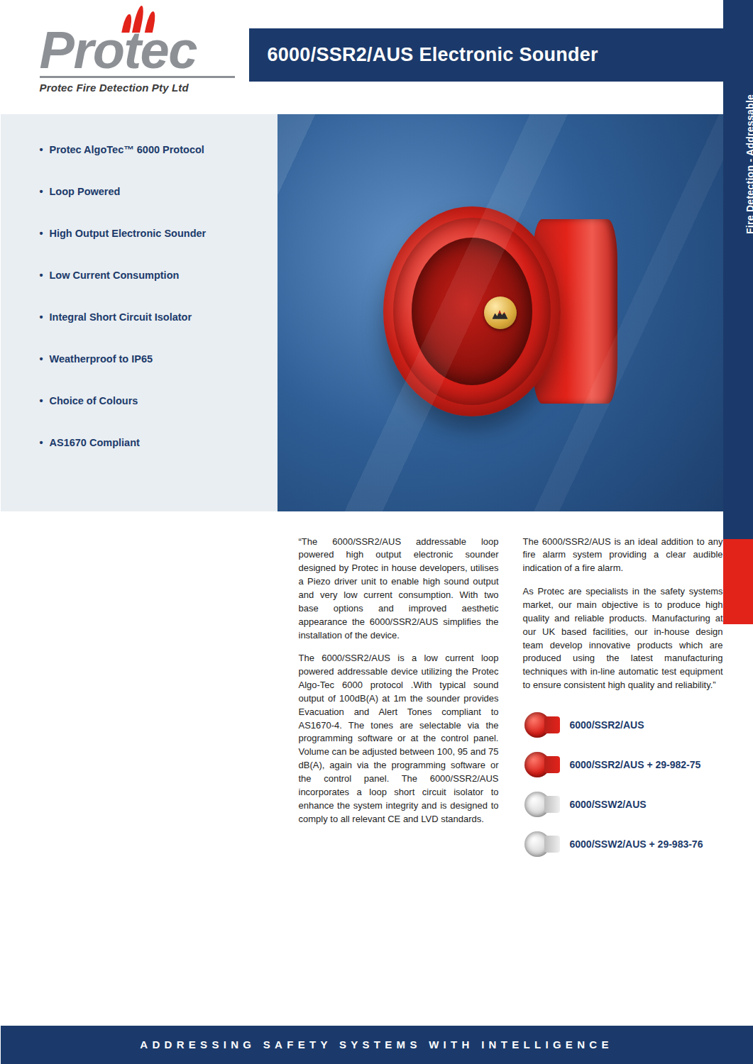Fire Detection - Addressable
Protec
Protec Fire Detection Pty Ltd
6000/SSR2/AUS Electronic Sounder
Protec AlgoTec™ 6000 Protocol
Loop Powered
High Output Electronic Sounder
Low Current Consumption
Integral Short Circuit Isolator
Weatherproof to IP65
Choice of Colours
AS1670 Compliant
“The 6000/SSR2/AUS addressable loop powered high output electronic sounder designed by Protec in house developers, utilises a Piezo driver unit to enable high sound output and very low current consumption. With two base options and improved aesthetic appearance the 6000/SSR2/AUS simplifies the installation of the device.
The 6000/SSR2/AUS is a low current loop powered addressable device utilizing the Protec Algo-Tec 6000 protocol .With typical sound output of 100dB(A) at 1m the sounder provides Evacuation and Alert Tones compliant to AS1670-4. The tones are selectable via the programming software or at the control panel. Volume can be adjusted between 100, 95 and 75 dB(A), again via the programming software or the control panel. The 6000/SSR2/AUS incorporates a loop short circuit isolator to enhance the system integrity and is designed to comply to all relevant CE and LVD standards.
The 6000/SSR2/AUS is an ideal addition to any fire alarm system providing a clear audible indication of a fire alarm.
As Protec are specialists in the safety systems market, our main objective is to produce high quality and reliable products. Manufacturing at our UK based facilities, our in-house design team develop innovative products which are produced using the latest manufacturing techniques with in-line automatic test equipment to ensure consistent high quality and reliability.”
6000/SSR2/AUS
6000/SSR2/AUS + 29-982-75
6000/SSW2/AUS
6000/SSW2/AUS + 29-983-76
ADDRESSING SAFETY SYSTEMS WITH INTELLIGENCE